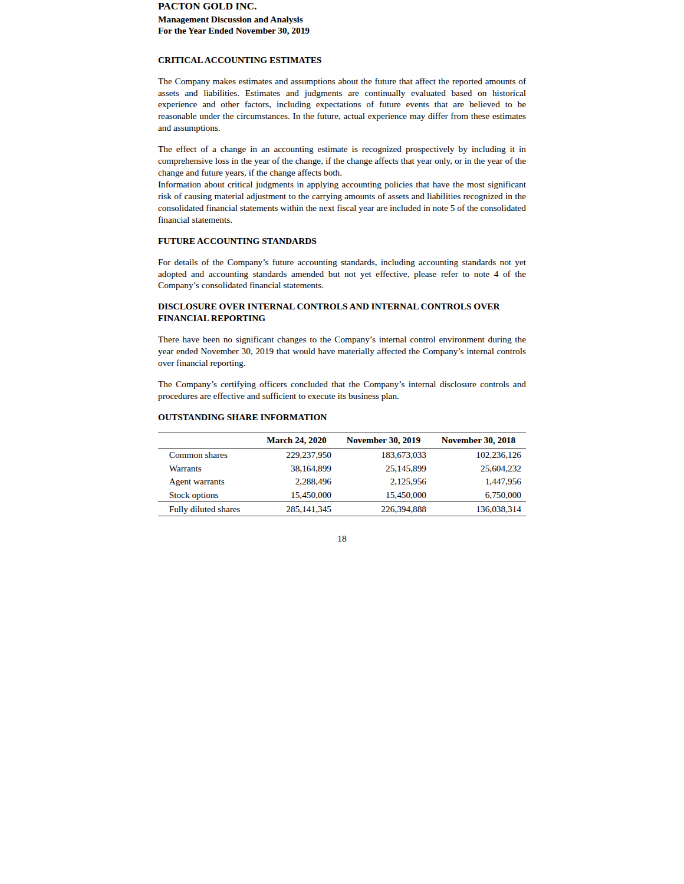PACTON GOLD INC.
Management Discussion and Analysis
For the Year Ended November 30, 2019
Critical Accounting Estimates
The Company makes estimates and assumptions about the future that affect the reported amounts of assets and liabilities. Estimates and judgments are continually evaluated based on historical experience and other factors, including expectations of future events that are believed to be reasonable under the circumstances. In the future, actual experience may differ from these estimates and assumptions.
The effect of a change in an accounting estimate is recognized prospectively by including it in comprehensive loss in the year of the change, if the change affects that year only, or in the year of the change and future years, if the change affects both.
Information about critical judgments in applying accounting policies that have the most significant risk of causing material adjustment to the carrying amounts of assets and liabilities recognized in the consolidated financial statements within the next fiscal year are included in note 5 of the consolidated financial statements.
Future Accounting Standards
For details of the Company’s future accounting standards, including accounting standards not yet adopted and accounting standards amended but not yet effective, please refer to note 4 of the Company’s consolidated financial statements.
Disclosure Over Internal Controls and Internal Controls Over Financial Reporting
There have been no significant changes to the Company’s internal control environment during the year ended November 30, 2019 that would have materially affected the Company’s internal controls over financial reporting.
The Company’s certifying officers concluded that the Company’s internal disclosure controls and procedures are effective and sufficient to execute its business plan.
Outstanding Share Information
| | March 24, 2020 | November 30, 2019 | November 30, 2018 |
| --- | --- | --- | --- |
| Common shares | 229,237,950 | 183,673,033 | 102,236,126 |
| Warrants | 38,164,899 | 25,145,899 | 25,604,232 |
| Agent warrants | 2,288,496 | 2,125,956 | 1,447,956 |
| Stock options | 15,450,000 | 15,450,000 | 6,750,000 |
| Fully diluted shares | 285,141,345 | 226,394,888 | 136,038,314 |
18